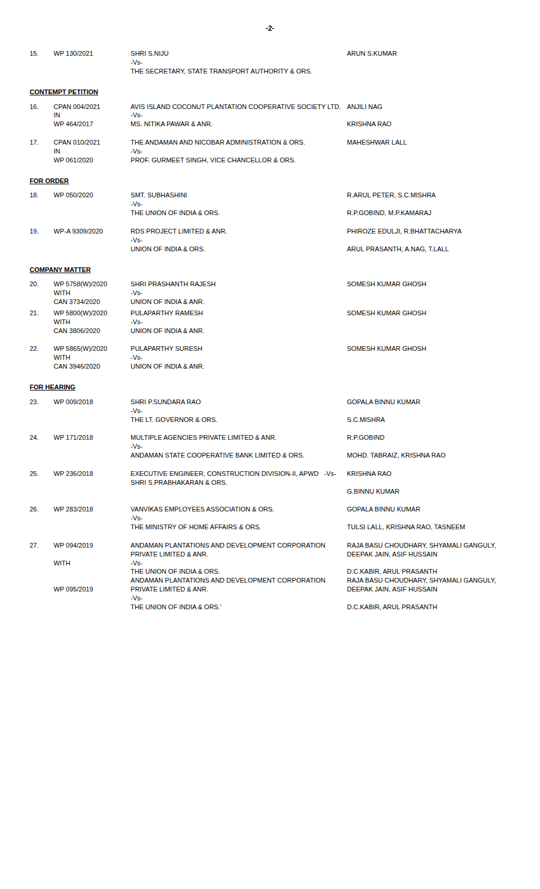-2-
| 15. | WP 130/2021 | SHRI S.NIJU -Vs- THE SECRETARY, STATE TRANSPORT AUTHORITY & ORS. | ARUN S.KUMAR |
Contempt Petition
| 16. | CPAN 004/2021 IN WP 464/2017 | AVIS ISLAND COCONUT PLANTATION COOPERATIVE SOCIETY LTD. -Vs- MS. NITIKA PAWAR & ANR. | ANJILI NAG KRISHNA RAO |
| 17. | CPAN 010/2021 IN WP 061/2020 | THE ANDAMAN AND NICOBAR ADMINISTRATION & ORS. -Vs- PROF. GURMEET SINGH, VICE CHANCELLOR & ORS. | MAHESHWAR LALL |
For Order
| 18. | WP 050/2020 | SMT. SUBHASHINI -Vs- THE UNION OF INDIA & ORS. | R.ARUL PETER, S.C.MISHRA R.P.GOBIND, M.P.KAMARAJ |
| 19. | WP-A 9309/2020 | RDS PROJECT LIMITED & ANR. -Vs- UNION OF INDIA & ORS. | PHIROZE EDULJI, R.BHATTACHARYA ARUL PRASANTH, A.NAG, T.LALL |
Company Matter
| 20. | WP 5758(W)/2020 WITH CAN 3734/2020 | SHRI PRASHANTH RAJESH -Vs- UNION OF INDIA & ANR. | SOMESH KUMAR GHOSH |
| 21. | WP 5800(W)/2020 WITH CAN 3806/2020 | PULAPARTHY RAMESH -Vs- UNION OF INDIA & ANR. | SOMESH KUMAR GHOSH |
| 22. | WP 5865(W)/2020 WITH CAN 3946/2020 | PULAPARTHY SURESH -Vs- UNION OF INDIA & ANR. | SOMESH KUMAR GHOSH |
For Hearing
| 23. | WP 009/2018 | SHRI P.SUNDARA RAO -Vs- THE LT. GOVERNOR & ORS. | GOPALA BINNU KUMAR S.C.MISHRA |
| 24. | WP 171/2018 | MULTIPLE AGENCIES PRIVATE LIMITED & ANR. -Vs- ANDAMAN STATE COOPERATIVE BANK LIMITED & ORS. | R.P.GOBIND MOHD. TABRAIZ, KRISHNA RAO |
| 25. | WP 236/2018 | EXECUTIVE ENGINEER, CONSTRUCTION DIVISION-II, APWD -Vs- SHRI S.PRABHAKARAN & ORS. | KRISHNA RAO G.BINNU KUMAR |
| 26. | WP 283/2018 | VANVIKAS EMPLOYEES ASSOCIATION & ORS. -Vs- THE MINISTRY OF HOME AFFAIRS & ORS. | GOPALA BINNU KUMAR TULSI LALL, KRISHNA RAO, TASNEEM |
| 27. | WP 094/2019 WITH WP 095/2019 | ANDAMAN PLANTATIONS AND DEVELOPMENT CORPORATION PRIVATE LIMITED & ANR. -Vs- THE UNION OF INDIA & ORS. ANDAMAN PLANTATIONS AND DEVELOPMENT CORPORATION PRIVATE LIMITED & ANR. -Vs- THE UNION OF INDIA & ORS.' | RAJA BASU CHOUDHARY, SHYAMALI GANGULY, DEEPAK JAIN, ASIF HUSSAIN D.C.KABIR, ARUL PRASANTH RAJA BASU CHOUDHARY, SHYAMALI GANGULY, DEEPAK JAIN, ASIF HUSSAIN D.C.KABIR, ARUL PRASANTH |